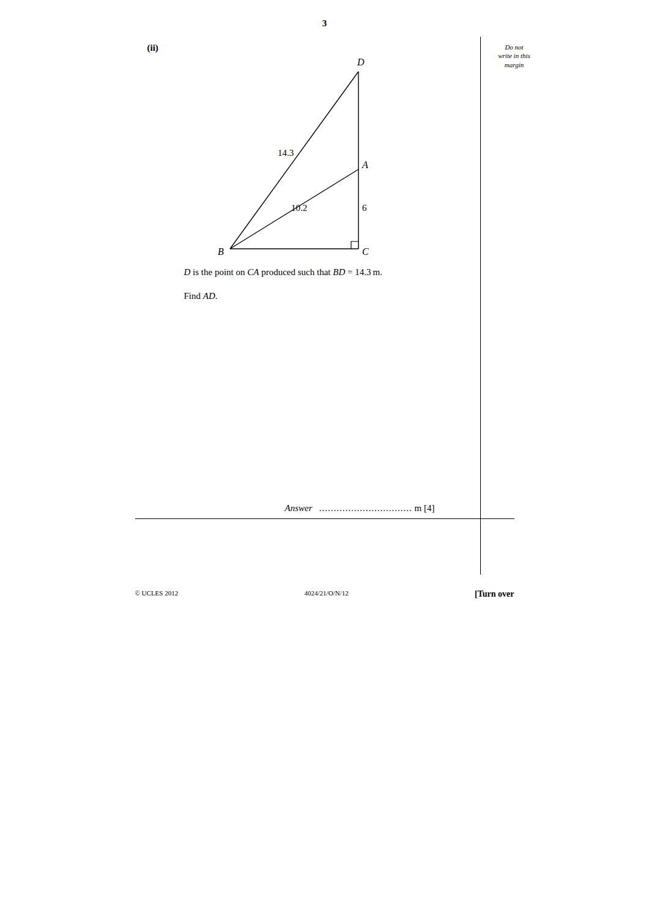3
(ii)
Do not
write in this
margin
D A C B 14.3 10.2 6
D is the point on CA produced such that BD = 14.3 m.
Find AD.
Answer ................................ m [4]
© UCLES 2012 [Turn over
4024/21/O/N/12